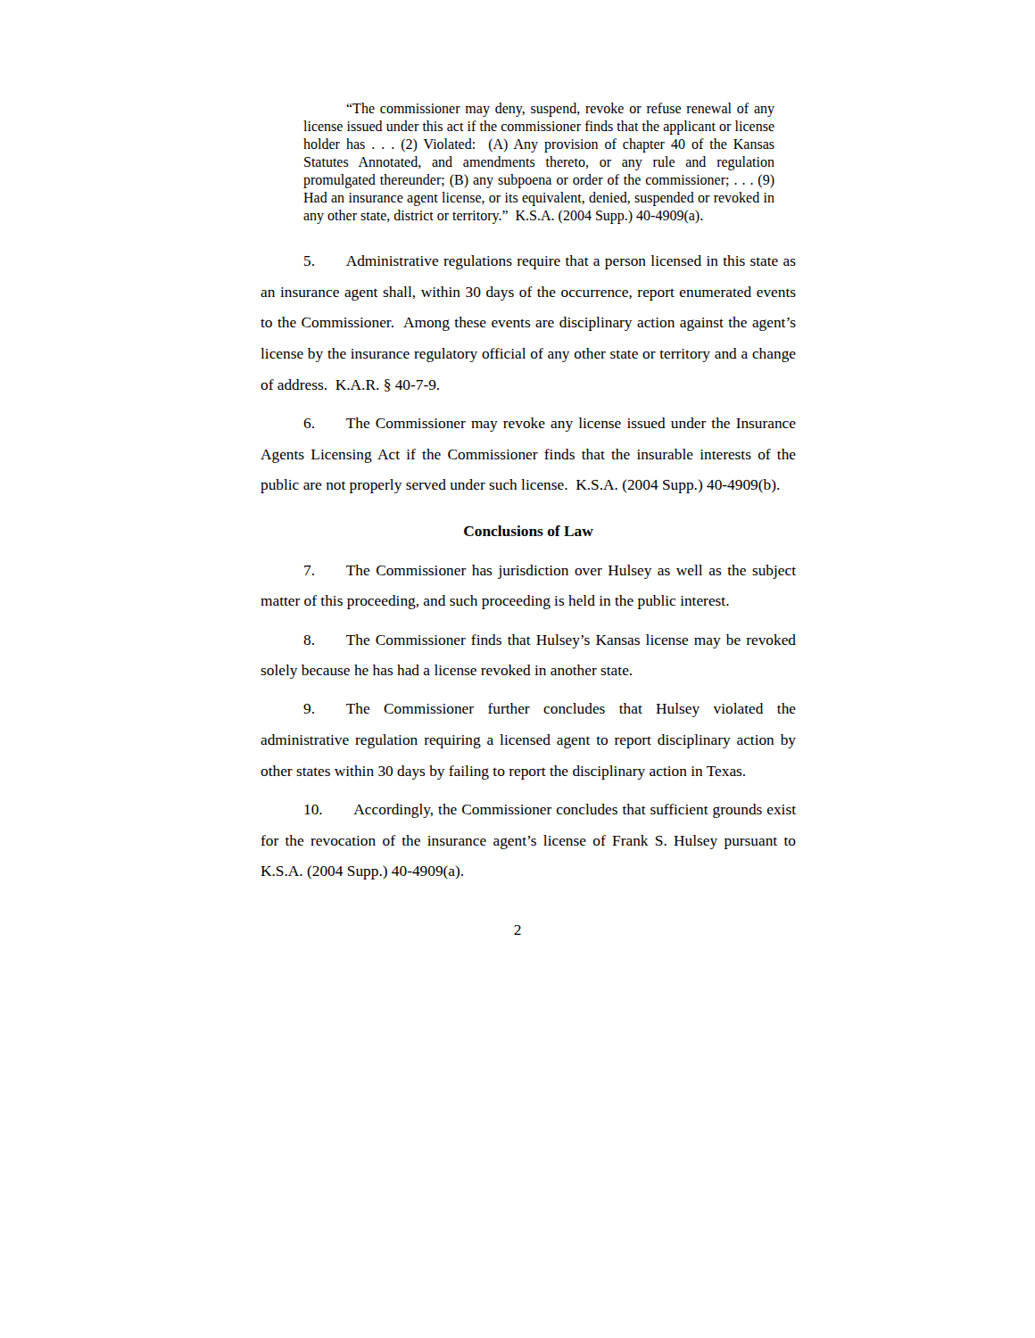“The commissioner may deny, suspend, revoke or refuse renewal of any license issued under this act if the commissioner finds that the applicant or license holder has . . . (2) Violated: (A) Any provision of chapter 40 of the Kansas Statutes Annotated, and amendments thereto, or any rule and regulation promulgated thereunder; (B) any subpoena or order of the commissioner; . . . (9) Had an insurance agent license, or its equivalent, denied, suspended or revoked in any other state, district or territory.” K.S.A. (2004 Supp.) 40-4909(a).
5.  Administrative regulations require that a person licensed in this state as an insurance agent shall, within 30 days of the occurrence, report enumerated events to the Commissioner. Among these events are disciplinary action against the agent’s license by the insurance regulatory official of any other state or territory and a change of address. K.A.R. § 40-7-9.
6.  The Commissioner may revoke any license issued under the Insurance Agents Licensing Act if the Commissioner finds that the insurable interests of the public are not properly served under such license. K.S.A. (2004 Supp.) 40-4909(b).
Conclusions of Law
7.  The Commissioner has jurisdiction over Hulsey as well as the subject matter of this proceeding, and such proceeding is held in the public interest.
8.  The Commissioner finds that Hulsey’s Kansas license may be revoked solely because he has had a license revoked in another state.
9.  The Commissioner further concludes that Hulsey violated the administrative regulation requiring a licensed agent to report disciplinary action by other states within 30 days by failing to report the disciplinary action in Texas.
10.  Accordingly, the Commissioner concludes that sufficient grounds exist for the revocation of the insurance agent’s license of Frank S. Hulsey pursuant to K.S.A. (2004 Supp.) 40-4909(a).
2